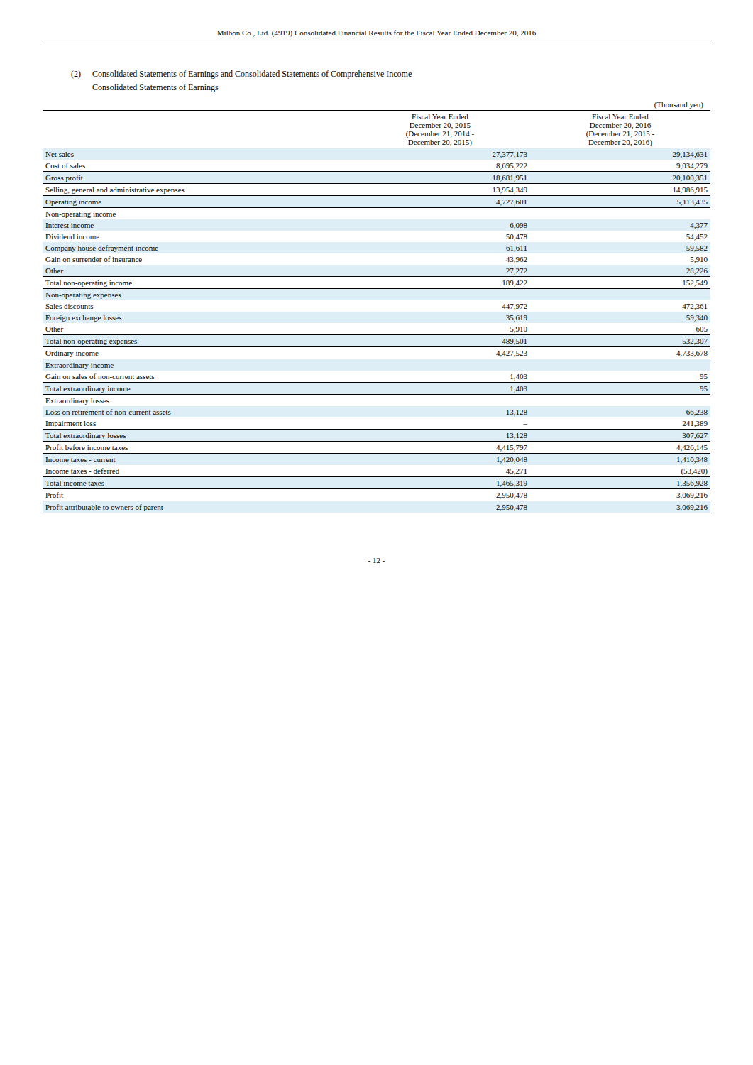Milbon Co., Ltd. (4919) Consolidated Financial Results for the Fiscal Year Ended December 20, 2016
(2) Consolidated Statements of Earnings and Consolidated Statements of Comprehensive Income
Consolidated Statements of Earnings
(Thousand yen)
| | Fiscal Year Ended December 20, 2015 (December 21, 2014 - December 20, 2015) | Fiscal Year Ended December 20, 2016 (December 21, 2015 - December 20, 2016) |
| --- | --- | --- |
| Net sales | 27,377,173 | 29,134,631 |
| Cost of sales | 8,695,222 | 9,034,279 |
| Gross profit | 18,681,951 | 20,100,351 |
| Selling, general and administrative expenses | 13,954,349 | 14,986,915 |
| Operating income | 4,727,601 | 5,113,435 |
| Non-operating income | | |
| Interest income | 6,098 | 4,377 |
| Dividend income | 50,478 | 54,452 |
| Company house defrayment income | 61,611 | 59,582 |
| Gain on surrender of insurance | 43,962 | 5,910 |
| Other | 27,272 | 28,226 |
| Total non-operating income | 189,422 | 152,549 |
| Non-operating expenses | | |
| Sales discounts | 447,972 | 472,361 |
| Foreign exchange losses | 35,619 | 59,340 |
| Other | 5,910 | 605 |
| Total non-operating expenses | 489,501 | 532,307 |
| Ordinary income | 4,427,523 | 4,733,678 |
| Extraordinary income | | |
| Gain on sales of non-current assets | 1,403 | 95 |
| Total extraordinary income | 1,403 | 95 |
| Extraordinary losses | | |
| Loss on retirement of non-current assets | 13,128 | 66,238 |
| Impairment loss | – | 241,389 |
| Total extraordinary losses | 13,128 | 307,627 |
| Profit before income taxes | 4,415,797 | 4,426,145 |
| Income taxes - current | 1,420,048 | 1,410,348 |
| Income taxes - deferred | 45,271 | (53,420) |
| Total income taxes | 1,465,319 | 1,356,928 |
| Profit | 2,950,478 | 3,069,216 |
| Profit attributable to owners of parent | 2,950,478 | 3,069,216 |
- 12 -